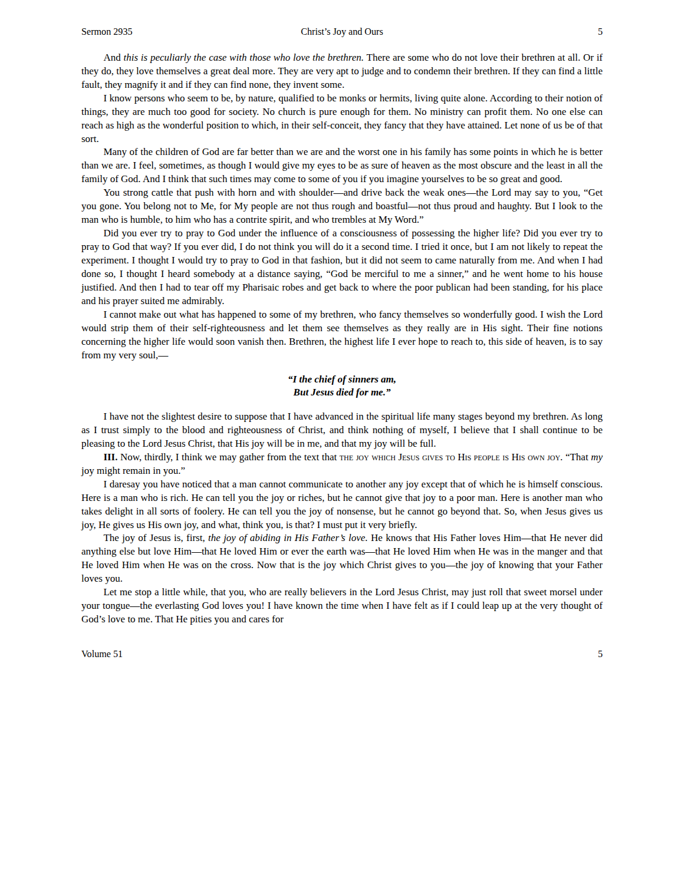Sermon 2935
Christ’s Joy and Ours
5
And this is peculiarly the case with those who love the brethren. There are some who do not love their brethren at all. Or if they do, they love themselves a great deal more. They are very apt to judge and to condemn their brethren. If they can find a little fault, they magnify it and if they can find none, they invent some.
I know persons who seem to be, by nature, qualified to be monks or hermits, living quite alone. According to their notion of things, they are much too good for society. No church is pure enough for them. No ministry can profit them. No one else can reach as high as the wonderful position to which, in their self-conceit, they fancy that they have attained. Let none of us be of that sort.
Many of the children of God are far better than we are and the worst one in his family has some points in which he is better than we are. I feel, sometimes, as though I would give my eyes to be as sure of heaven as the most obscure and the least in all the family of God. And I think that such times may come to some of you if you imagine yourselves to be so great and good.
You strong cattle that push with horn and with shoulder—and drive back the weak ones—the Lord may say to you, “Get you gone. You belong not to Me, for My people are not thus rough and boastful—not thus proud and haughty. But I look to the man who is humble, to him who has a contrite spirit, and who trembles at My Word.”
Did you ever try to pray to God under the influence of a consciousness of possessing the higher life? Did you ever try to pray to God that way? If you ever did, I do not think you will do it a second time. I tried it once, but I am not likely to repeat the experiment. I thought I would try to pray to God in that fashion, but it did not seem to came naturally from me. And when I had done so, I thought I heard somebody at a distance saying, “God be merciful to me a sinner,” and he went home to his house justified. And then I had to tear off my Pharisaic robes and get back to where the poor publican had been standing, for his place and his prayer suited me admirably.
I cannot make out what has happened to some of my brethren, who fancy themselves so wonderfully good. I wish the Lord would strip them of their self-righteousness and let them see themselves as they really are in His sight. Their fine notions concerning the higher life would soon vanish then. Brethren, the highest life I ever hope to reach to, this side of heaven, is to say from my very soul,—
“I the chief of sinners am,
But Jesus died for me.”
I have not the slightest desire to suppose that I have advanced in the spiritual life many stages beyond my brethren. As long as I trust simply to the blood and righteousness of Christ, and think nothing of myself, I believe that I shall continue to be pleasing to the Lord Jesus Christ, that His joy will be in me, and that my joy will be full.
III. Now, thirdly, I think we may gather from the text that the joy which Jesus gives to His people is His own joy. “That my joy might remain in you.”
I daresay you have noticed that a man cannot communicate to another any joy except that of which he is himself conscious. Here is a man who is rich. He can tell you the joy or riches, but he cannot give that joy to a poor man. Here is another man who takes delight in all sorts of foolery. He can tell you the joy of nonsense, but he cannot go beyond that. So, when Jesus gives us joy, He gives us His own joy, and what, think you, is that? I must put it very briefly.
The joy of Jesus is, first, the joy of abiding in His Father’s love. He knows that His Father loves Him—that He never did anything else but love Him—that He loved Him or ever the earth was—that He loved Him when He was in the manger and that He loved Him when He was on the cross. Now that is the joy which Christ gives to you—the joy of knowing that your Father loves you.
Let me stop a little while, that you, who are really believers in the Lord Jesus Christ, may just roll that sweet morsel under your tongue—the everlasting God loves you! I have known the time when I have felt as if I could leap up at the very thought of God’s love to me. That He pities you and cares for
Volume 51
5